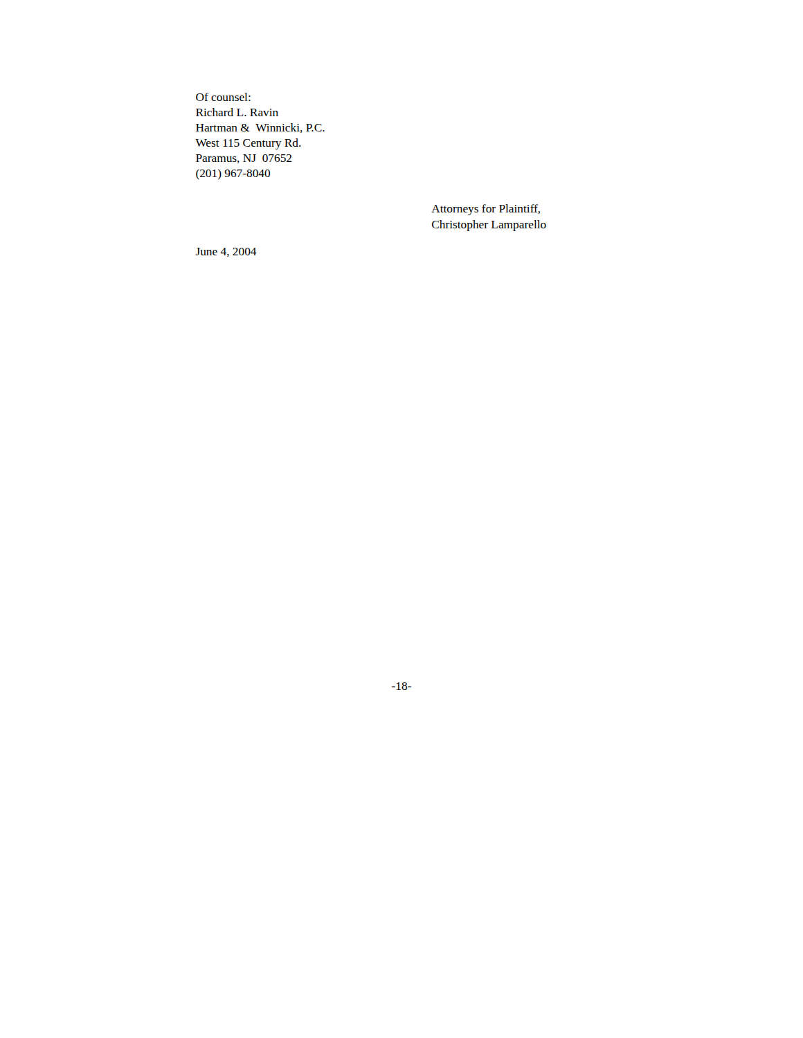Of counsel:
Richard L. Ravin
Hartman & Winnicki, P.C.
West 115 Century Rd.
Paramus, NJ 07652
(201) 967-8040
Attorneys for Plaintiff,
Christopher Lamparello
June 4, 2004
-18-